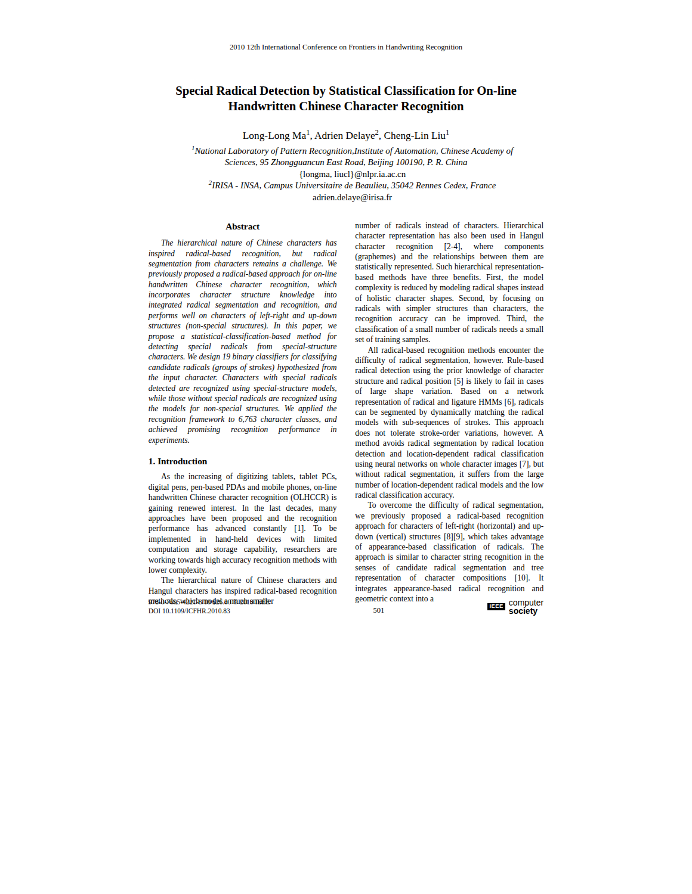2010 12th International Conference on Frontiers in Handwriting Recognition
Special Radical Detection by Statistical Classification for On-line
Handwritten Chinese Character Recognition
Long-Long Ma1, Adrien Delaye2, Cheng-Lin Liu1
1National Laboratory of Pattern Recognition,Institute of Automation, Chinese Academy of
Sciences, 95 Zhongguancun East Road, Beijing 100190, P. R. China
{longma, liucl}@nlpr.ia.ac.cn
2IRISA - INSA, Campus Universitaire de Beaulieu, 35042 Rennes Cedex, France
adrien.delaye@irisa.fr
Abstract
The hierarchical nature of Chinese characters has inspired radical-based recognition, but radical segmentation from characters remains a challenge. We previously proposed a radical-based approach for on-line handwritten Chinese character recognition, which incorporates character structure knowledge into integrated radical segmentation and recognition, and performs well on characters of left-right and up-down structures (non-special structures). In this paper, we propose a statistical-classification-based method for detecting special radicals from special-structure characters. We design 19 binary classifiers for classifying candidate radicals (groups of strokes) hypothesized from the input character. Characters with special radicals detected are recognized using special-structure models, while those without special radicals are recognized using the models for non-special structures. We applied the recognition framework to 6,763 character classes, and achieved promising recognition performance in experiments.
1. Introduction
As the increasing of digitizing tablets, tablet PCs, digital pens, pen-based PDAs and mobile phones, on-line handwritten Chinese character recognition (OLHCCR) is gaining renewed interest. In the last decades, many approaches have been proposed and the recognition performance has advanced constantly [1]. To be implemented in hand-held devices with limited computation and storage capability, researchers are working towards high accuracy recognition methods with lower complexity.
The hierarchical nature of Chinese characters and Hangul characters has inspired radical-based recognition methods, which model a much smaller
number of radicals instead of characters. Hierarchical character representation has also been used in Hangul character recognition [2-4], where components (graphemes) and the relationships between them are statistically represented. Such hierarchical representation-based methods have three benefits. First, the model complexity is reduced by modeling radical shapes instead of holistic character shapes. Second, by focusing on radicals with simpler structures than characters, the recognition accuracy can be improved. Third, the classification of a small number of radicals needs a small set of training samples.
All radical-based recognition methods encounter the difficulty of radical segmentation, however. Rule-based radical detection using the prior knowledge of character structure and radical position [5] is likely to fail in cases of large shape variation. Based on a network representation of radical and ligature HMMs [6], radicals can be segmented by dynamically matching the radical models with sub-sequences of strokes. This approach does not tolerate stroke-order variations, however. A method avoids radical segmentation by radical location detection and location-dependent radical classification using neural networks on whole character images [7], but without radical segmentation, it suffers from the large number of location-dependent radical models and the low radical classification accuracy.
To overcome the difficulty of radical segmentation, we previously proposed a radical-based recognition approach for characters of left-right (horizontal) and up-down (vertical) structures [8][9], which takes advantage of appearance-based classification of radicals. The approach is similar to character string recognition in the senses of candidate radical segmentation and tree representation of character compositions [10]. It integrates appearance-based radical recognition and geometric context into a
978-0-7695-4221-8/10 $26.00 © 2010 IEEE
DOI 10.1109/ICFHR.2010.83
501
IEEE computer society